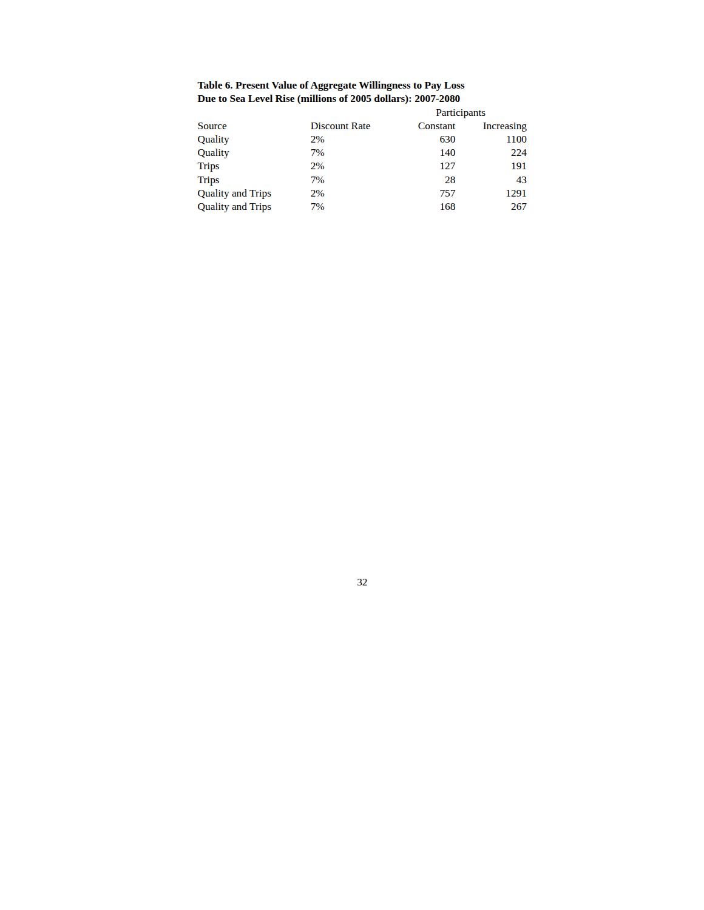Table 6. Present Value of Aggregate Willingness to Pay Loss Due to Sea Level Rise (millions of 2005 dollars): 2007-2080
| | | Participants |
| --- | --- | --- |
| Source | Discount Rate | Constant | Increasing |
| Quality | 2% | 630 | 1100 |
| Quality | 7% | 140 | 224 |
| Trips | 2% | 127 | 191 |
| Trips | 7% | 28 | 43 |
| Quality and Trips | 2% | 757 | 1291 |
| Quality and Trips | 7% | 168 | 267 |
32